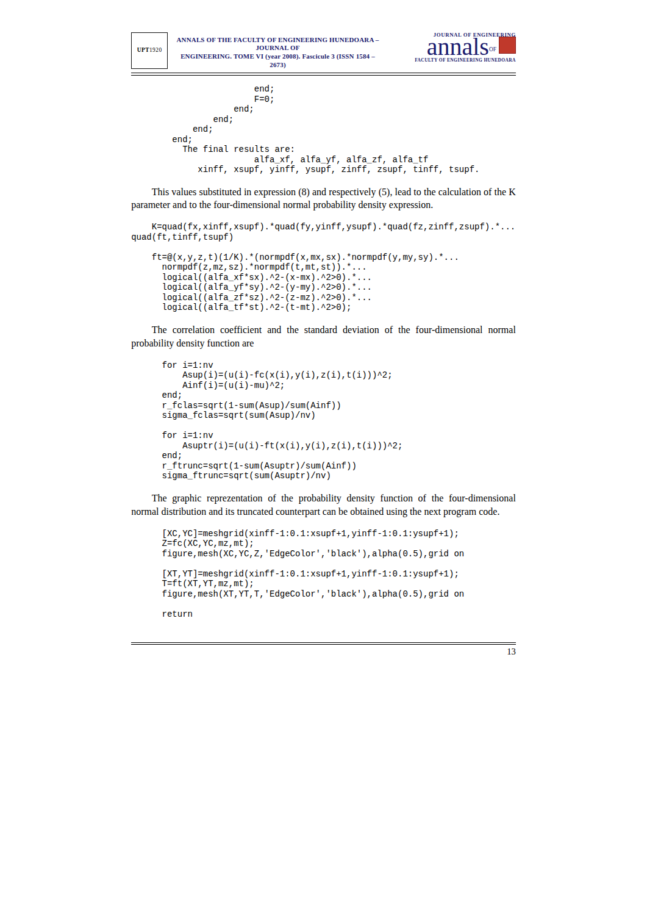UPT 1920
ANNALS OF THE FACULTY OF ENGINEERING HUNEDOARA – JOURNAL OF
ENGINEERING. TOME VI (year 2008). Fascicule 3 (ISSN 1584 – 2673)
JOURNAL OF ENGINEERING
annals OF
FACULTY OF ENGINEERING HUNEDOARA
                        end;
                        F=0;
                    end;
                end;
            end;
        end;
          The final results are:
                        alfa_xf, alfa_yf, alfa_zf, alfa_tf
             xinff, xsupf, yinff, ysupf, zinff, zsupf, tinff, tsupf.
This values substituted in expression (8) and respectively (5), lead to the calculation of the K parameter and to the four-dimensional normal probability density expression.
    K=quad(fx,xinff,xsupf).*quad(fy,yinff,ysupf).*quad(fz,zinff,zsupf).*...
quad(ft,tinff,tsupf)

    ft=@(x,y,z,t)(1/K).*(normpdf(x,mx,sx).*normpdf(y,my,sy).*...
      normpdf(z,mz,sz).*normpdf(t,mt,st)).*...
      logical((alfa_xf*sx).^2-(x-mx).^2>0).*...
      logical((alfa_yf*sy).^2-(y-my).^2>0).*...
      logical((alfa_zf*sz).^2-(z-mz).^2>0).*...
      logical((alfa_tf*st).^2-(t-mt).^2>0);
The correlation coefficient and the standard deviation of the four-dimensional normal probability density function are
      for i=1:nv
          Asup(i)=(u(i)-fc(x(i),y(i),z(i),t(i)))^2;
          Ainf(i)=(u(i)-mu)^2;
      end;
      r_fclas=sqrt(1-sum(Asup)/sum(Ainf))
      sigma_fclas=sqrt(sum(Asup)/nv)

      for i=1:nv
          Asuptr(i)=(u(i)-ft(x(i),y(i),z(i),t(i)))^2;
      end;
      r_ftrunc=sqrt(1-sum(Asuptr)/sum(Ainf))
      sigma_ftrunc=sqrt(sum(Asuptr)/nv)
The graphic reprezentation of the probability density function of the four-dimensional normal distribution and its truncated counterpart can be obtained using the next program code.
      [XC,YC]=meshgrid(xinff-1:0.1:xsupf+1,yinff-1:0.1:ysupf+1);
      Z=fc(XC,YC,mz,mt);
      figure,mesh(XC,YC,Z,'EdgeColor','black'),alpha(0.5),grid on

      [XT,YT]=meshgrid(xinff-1:0.1:xsupf+1,yinff-1:0.1:ysupf+1);
      T=ft(XT,YT,mz,mt);
      figure,mesh(XT,YT,T,'EdgeColor','black'),alpha(0.5),grid on

      return
13